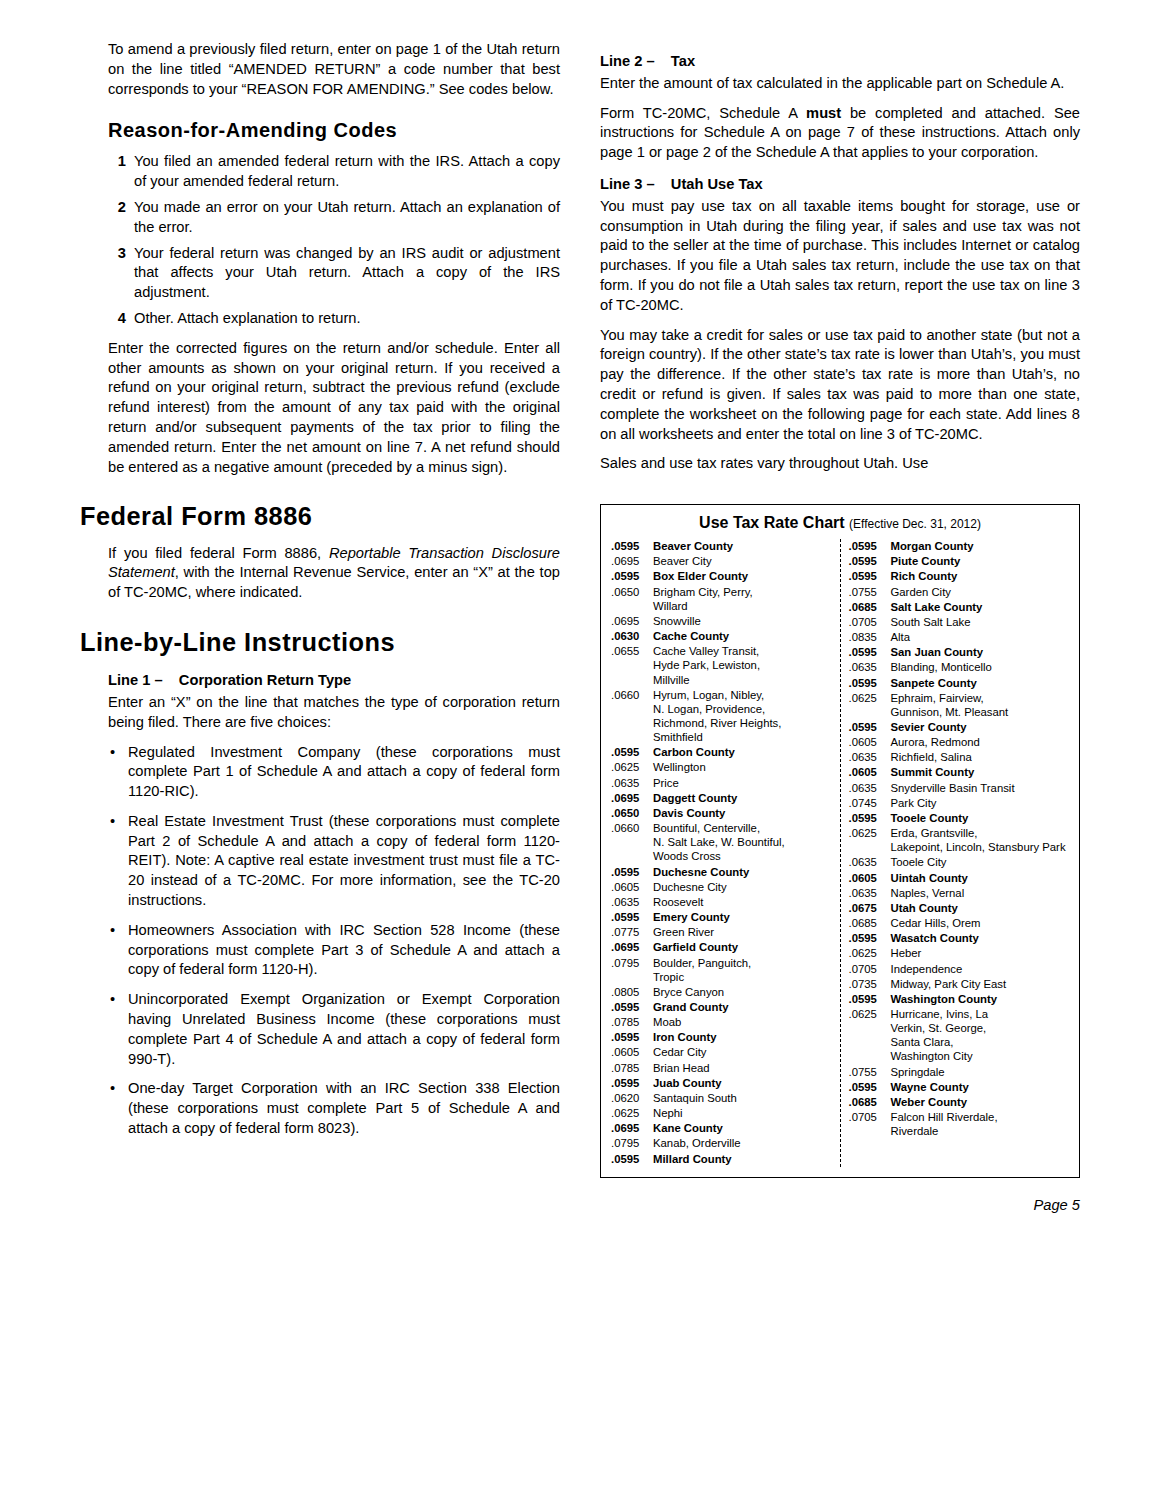To amend a previously filed return, enter on page 1 of the Utah return on the line titled “AMENDED RETURN” a code number that best corresponds to your “REASON FOR AMENDING.” See codes below.
Reason-for-Amending Codes
You filed an amended federal return with the IRS. Attach a copy of your amended federal return.
You made an error on your Utah return. Attach an explanation of the error.
Your federal return was changed by an IRS audit or adjustment that affects your Utah return. Attach a copy of the IRS adjustment.
Other. Attach explanation to return.
Enter the corrected figures on the return and/or schedule. Enter all other amounts as shown on your original return. If you received a refund on your original return, subtract the previous refund (exclude refund interest) from the amount of any tax paid with the original return and/or subsequent payments of the tax prior to filing the amended return. Enter the net amount on line 7. A net refund should be entered as a negative amount (preceded by a minus sign).
Federal Form 8886
If you filed federal Form 8886, Reportable Transaction Disclosure Statement, with the Internal Revenue Service, enter an “X” at the top of TC-20MC, where indicated.
Line-by-Line Instructions
Line 1 – Corporation Return Type
Enter an “X” on the line that matches the type of corporation return being filed. There are five choices:
Regulated Investment Company (these corporations must complete Part 1 of Schedule A and attach a copy of federal form 1120-RIC).
Real Estate Investment Trust (these corporations must complete Part 2 of Schedule A and attach a copy of federal form 1120-REIT). Note: A captive real estate investment trust must file a TC-20 instead of a TC-20MC. For more information, see the TC-20 instructions.
Homeowners Association with IRC Section 528 Income (these corporations must complete Part 3 of Schedule A and attach a copy of federal form 1120-H).
Unincorporated Exempt Organization or Exempt Corporation having Unrelated Business Income (these corporations must complete Part 4 of Schedule A and attach a copy of federal form 990-T).
One-day Target Corporation with an IRC Section 338 Election (these corporations must complete Part 5 of Schedule A and attach a copy of federal form 8023).
Line 2 – Tax
Enter the amount of tax calculated in the applicable part on Schedule A.
Form TC-20MC, Schedule A must be completed and attached. See instructions for Schedule A on page 7 of these instructions. Attach only page 1 or page 2 of the Schedule A that applies to your corporation.
Line 3 – Utah Use Tax
You must pay use tax on all taxable items bought for storage, use or consumption in Utah during the filing year, if sales and use tax was not paid to the seller at the time of purchase. This includes Internet or catalog purchases. If you file a Utah sales tax return, include the use tax on that form. If you do not file a Utah sales tax return, report the use tax on line 3 of TC-20MC.
You may take a credit for sales or use tax paid to another state (but not a foreign country). If the other state’s tax rate is lower than Utah’s, you must pay the difference. If the other state’s tax rate is more than Utah’s, no credit or refund is given. If sales tax was paid to more than one state, complete the worksheet on the following page for each state. Add lines 8 on all worksheets and enter the total on line 3 of TC-20MC.
Sales and use tax rates vary throughout Utah. Use
Use Tax Rate Chart (Effective Dec. 31, 2012)
| .0595 | Beaver County |
| .0695 | Beaver City |
| .0595 | Box Elder County |
| .0650 | Brigham City, Perry, Willard |
| .0695 | Snowville |
| .0630 | Cache County |
| .0655 | Cache Valley Transit, Hyde Park, Lewiston, Millville |
| .0660 | Hyrum, Logan, Nibley, N. Logan, Providence, Richmond, River Heights, Smithfield |
| .0595 | Carbon County |
| .0625 | Wellington |
| .0635 | Price |
| .0695 | Daggett County |
| .0650 | Davis County |
| .0660 | Bountiful, Centerville, N. Salt Lake, W. Bountiful, Woods Cross |
| .0595 | Duchesne County |
| .0605 | Duchesne City |
| .0635 | Roosevelt |
| .0595 | Emery County |
| .0775 | Green River |
| .0695 | Garfield County |
| .0795 | Boulder, Panguitch, Tropic |
| .0805 | Bryce Canyon |
| .0595 | Grand County |
| .0785 | Moab |
| .0595 | Iron County |
| .0605 | Cedar City |
| .0785 | Brian Head |
| .0595 | Juab County |
| .0620 | Santaquin South |
| .0625 | Nephi |
| .0695 | Kane County |
| .0795 | Kanab, Orderville |
| .0595 | Millard County |
| .0595 | Morgan County |
| .0595 | Piute County |
| .0595 | Rich County |
| .0755 | Garden City |
| .0685 | Salt Lake County |
| .0705 | South Salt Lake |
| .0835 | Alta |
| .0595 | San Juan County |
| .0635 | Blanding, Monticello |
| .0595 | Sanpete County |
| .0625 | Ephraim, Fairview, Gunnison, Mt. Pleasant |
| .0595 | Sevier County |
| .0605 | Aurora, Redmond |
| .0635 | Richfield, Salina |
| .0605 | Summit County |
| .0635 | Snyderville Basin Transit |
| .0745 | Park City |
| .0595 | Tooele County |
| .0625 | Erda, Grantsville, Lakepoint, Lincoln, Stansbury Park |
| .0635 | Tooele City |
| .0605 | Uintah County |
| .0635 | Naples, Vernal |
| .0675 | Utah County |
| .0685 | Cedar Hills, Orem |
| .0595 | Wasatch County |
| .0625 | Heber |
| .0705 | Independence |
| .0735 | Midway, Park City East |
| .0595 | Washington County |
| .0625 | Hurricane, Ivins, La Verkin, St. George, Santa Clara, Washington City |
| .0755 | Springdale |
| .0595 | Wayne County |
| .0685 | Weber County |
| .0705 | Falcon Hill Riverdale, Riverdale |
Page 5